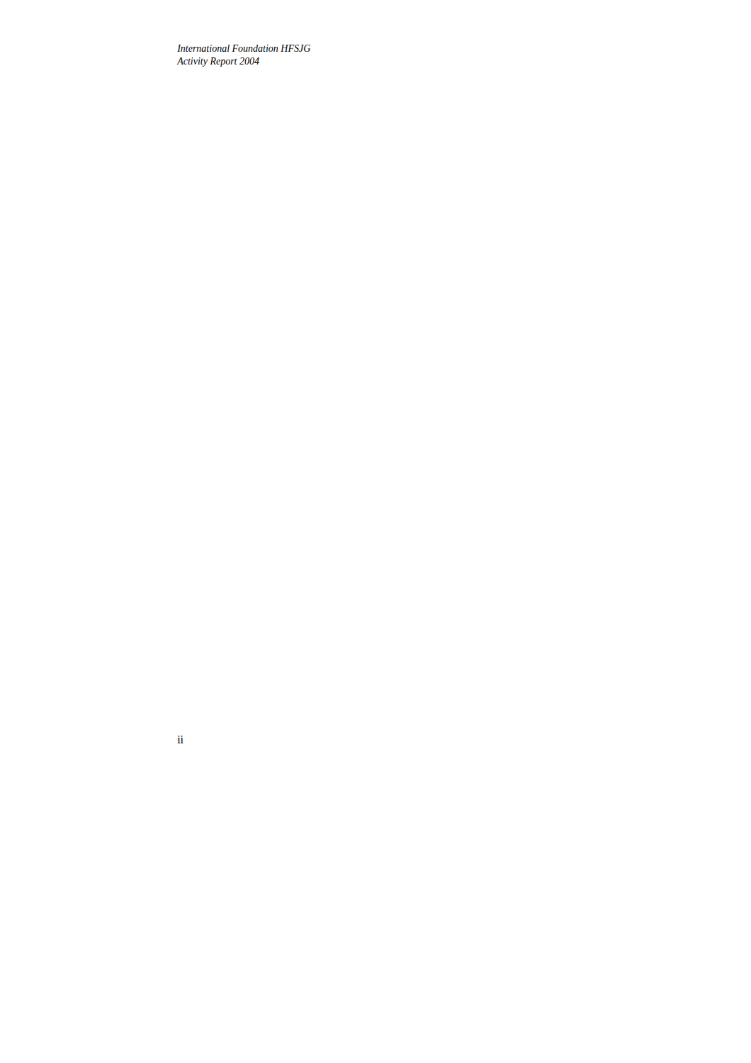International Foundation HFSJG
Activity Report 2004
ii